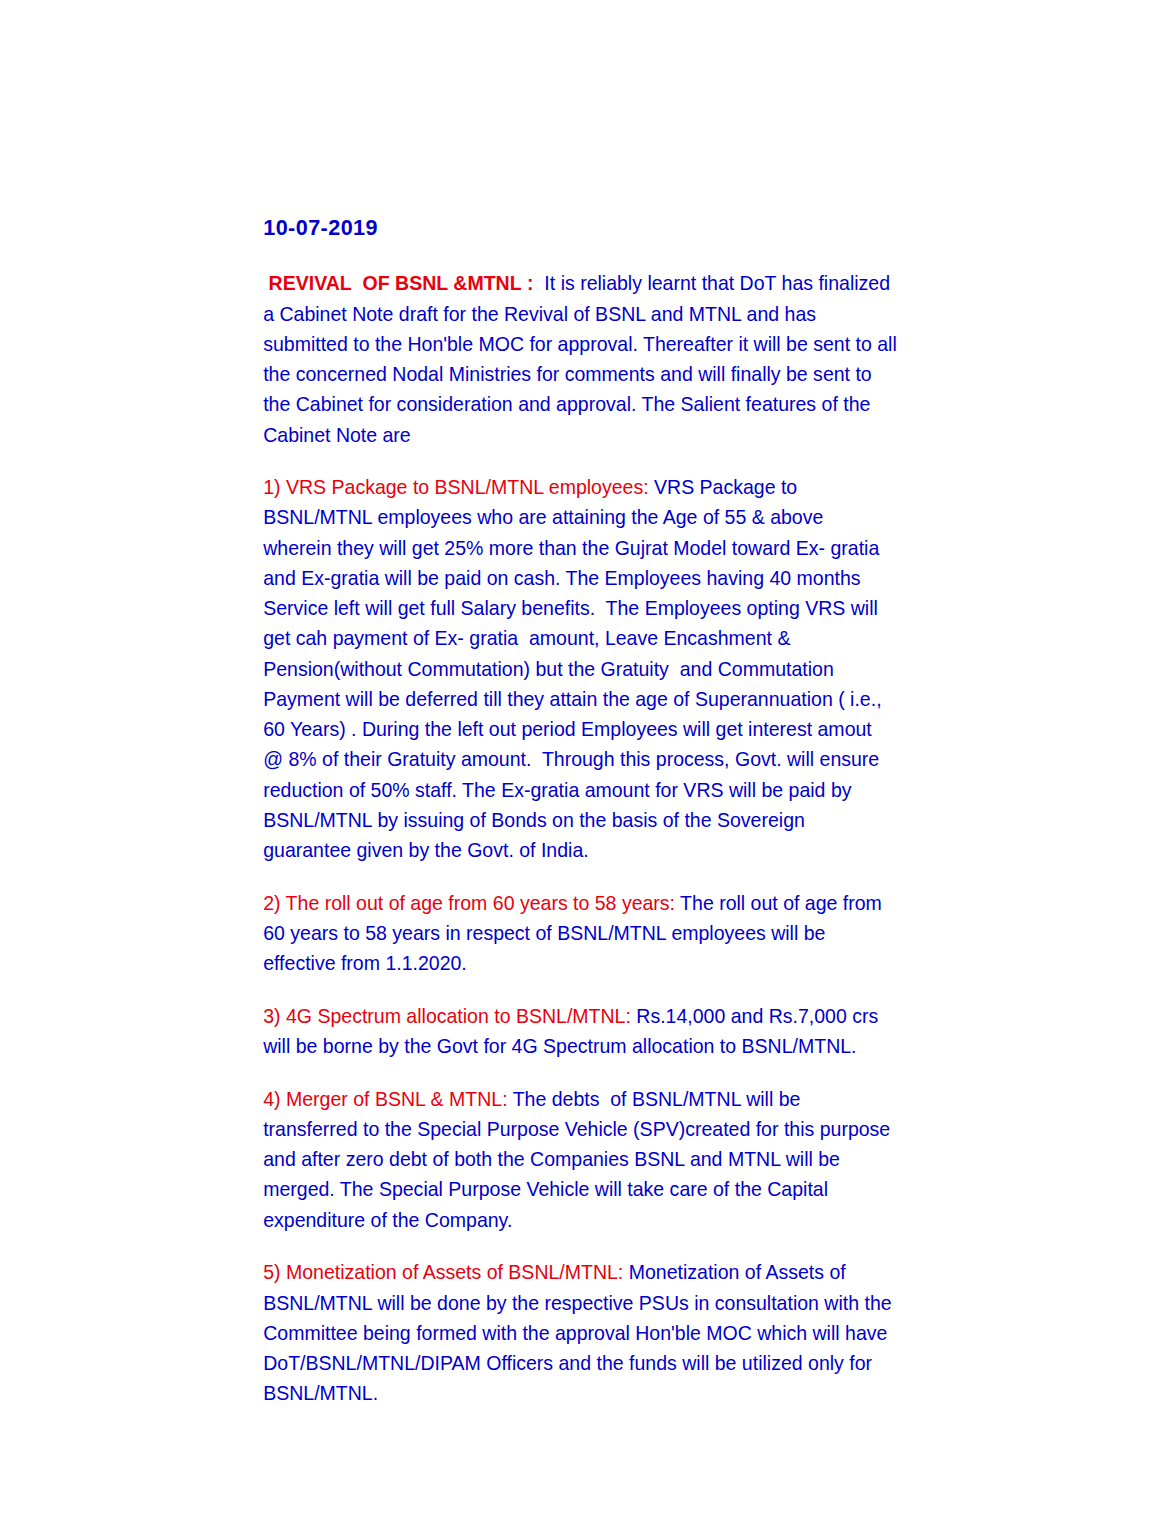10-07-2019
REVIVAL OF BSNL &MTNL : It is reliably learnt that DoT has finalized a Cabinet Note draft for the Revival of BSNL and MTNL and has submitted to the Hon'ble MOC for approval. Thereafter it will be sent to all the concerned Nodal Ministries for comments and will finally be sent to the Cabinet for consideration and approval. The Salient features of the Cabinet Note are
1) VRS Package to BSNL/MTNL employees: VRS Package to BSNL/MTNL employees who are attaining the Age of 55 & above wherein they will get 25% more than the Gujrat Model toward Ex- gratia and Ex-gratia will be paid on cash. The Employees having 40 months Service left will get full Salary benefits. The Employees opting VRS will get cah payment of Ex- gratia amount, Leave Encashment & Pension(without Commutation) but the Gratuity and Commutation Payment will be deferred till they attain the age of Superannuation ( i.e., 60 Years) . During the left out period Employees will get interest amout @ 8% of their Gratuity amount. Through this process, Govt. will ensure reduction of 50% staff. The Ex-gratia amount for VRS will be paid by BSNL/MTNL by issuing of Bonds on the basis of the Sovereign guarantee given by the Govt. of India.
2) The roll out of age from 60 years to 58 years: The roll out of age from 60 years to 58 years in respect of BSNL/MTNL employees will be effective from 1.1.2020.
3) 4G Spectrum allocation to BSNL/MTNL: Rs.14,000 and Rs.7,000 crs will be borne by the Govt for 4G Spectrum allocation to BSNL/MTNL.
4) Merger of BSNL & MTNL: The debts of BSNL/MTNL will be transferred to the Special Purpose Vehicle (SPV)created for this purpose and after zero debt of both the Companies BSNL and MTNL will be merged. The Special Purpose Vehicle will take care of the Capital expenditure of the Company.
5) Monetization of Assets of BSNL/MTNL: Monetization of Assets of BSNL/MTNL will be done by the respective PSUs in consultation with the Committee being formed with the approval Hon'ble MOC which will have DoT/BSNL/MTNL/DIPAM Officers and the funds will be utilized only for BSNL/MTNL.